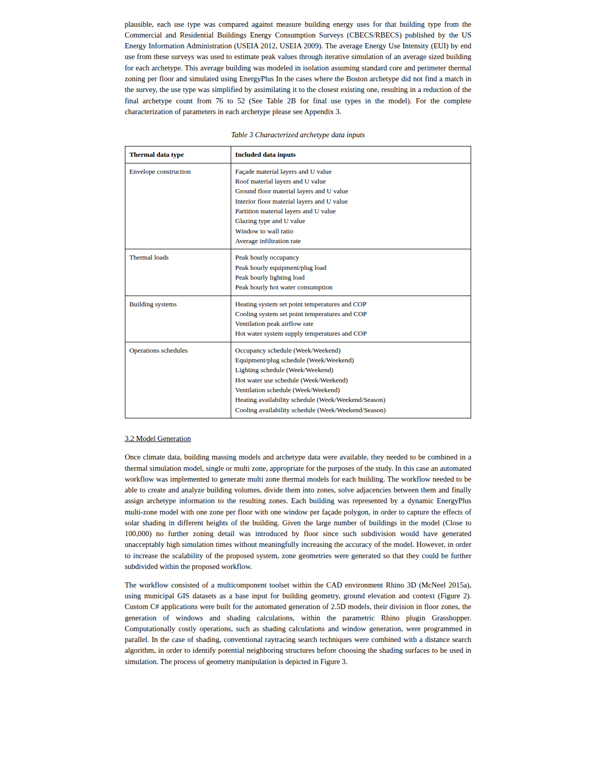plausible, each use type was compared against measure building energy uses for that building type from the Commercial and Residential Buildings Energy Consumption Surveys (CBECS/RBECS) published by the US Energy Information Administration (USEIA 2012, USEIA 2009). The average Energy Use Intensity (EUI) by end use from these surveys was used to estimate peak values through iterative simulation of an average sized building for each archetype. This average building was modeled in isolation assuming standard core and perimeter thermal zoning per floor and simulated using EnergyPlus In the cases where the Boston archetype did not find a match in the survey, the use type was simplified by assimilating it to the closest existing one, resulting in a reduction of the final archetype count from 76 to 52 (See Table 2B for final use types in the model). For the complete characterization of parameters in each archetype please see Appendix 3.
Table 3 Characterized archetype data inputs
| Thermal data type | Included data inputs |
| --- | --- |
| Envelope construction | Façade material layers and U value Roof material layers and U value Ground floor material layers and U value Interior floor material layers and U value Partition material layers and U value Glazing type and U value Window to wall ratio Average infiltration rate |
| Thermal loads | Peak hourly occupancy Peak hourly equipment/plug load Peak hourly lighting load Peak hourly hot water consumption |
| Building systems | Heating system set point temperatures and COP Cooling system set point temperatures and COP Ventilation peak airflow rate Hot water system supply temperatures and COP |
| Operations schedules | Occupancy schedule (Week/Weekend) Equipment/plug schedule (Week/Weekend) Lighting schedule (Week/Weekend) Hot water use schedule (Week/Weekend) Ventilation schedule (Week/Weekend) Heating availability schedule (Week/Weekend/Season) Cooling availability schedule (Week/Weekend/Season) |
3.2 Model Generation
Once climate data, building massing models and archetype data were available, they needed to be combined in a thermal simulation model, single or multi zone, appropriate for the purposes of the study. In this case an automated workflow was implemented to generate multi zone thermal models for each building. The workflow needed to be able to create and analyze building volumes, divide them into zones, solve adjacencies between them and finally assign archetype information to the resulting zones. Each building was represented by a dynamic EnergyPlus multi-zone model with one zone per floor with one window per façade polygon, in order to capture the effects of solar shading in different heights of the building. Given the large number of buildings in the model (Close to 100,000) no further zoning detail was introduced by floor since such subdivision would have generated unacceptably high simulation times without meaningfully increasing the accuracy of the model. However, in order to increase the scalability of the proposed system, zone geometries were generated so that they could be further subdivided within the proposed workflow.
The workflow consisted of a multicomponent toolset within the CAD environment Rhino 3D (McNeel 2015a), using municipal GIS datasets as a base input for building geometry, ground elevation and context (Figure 2). Custom C# applications were built for the automated generation of 2.5D models, their division in floor zones, the generation of windows and shading calculations, within the parametric Rhino plugin Grasshopper. Computationally costly operations, such as shading calculations and window generation, were programmed in parallel. In the case of shading, conventional raytracing search techniques were combined with a distance search algorithm, in order to identify potential neighboring structures before choosing the shading surfaces to be used in simulation. The process of geometry manipulation is depicted in Figure 3.